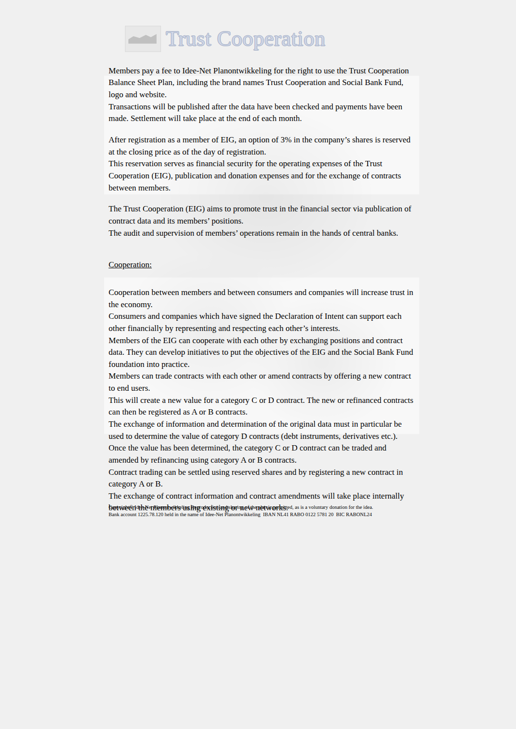Trust Cooperation
Members pay a fee to Idee-Net Planontwikkeling for the right to use the Trust Cooperation Balance Sheet Plan, including the brand names Trust Cooperation and Social Bank Fund, logo and website.
Transactions will be published after the data have been checked and payments have been made. Settlement will take place at the end of each month.
After registration as a member of EIG, an option of 3% in the company’s shares is reserved at the closing price as of the day of registration.
This reservation serves as financial security for the operating expenses of the Trust Cooperation (EIG), publication and donation expenses and for the exchange of contracts between members.
The Trust Cooperation (EIG) aims to promote trust in the financial sector via publication of contract data and its members’ positions.
The audit and supervision of members’ operations remain in the hands of central banks.
Cooperation:
Cooperation between members and between consumers and companies will increase trust in the economy.
Consumers and companies which have signed the Declaration of Intent can support each other financially by representing and respecting each other’s interests.
Members of the EIG can cooperate with each other by exchanging positions and contract data. They can develop initiatives to put the objectives of the EIG and the Social Bank Fund foundation into practice.
Members can trade contracts with each other or amend contracts by offering a new contract to end users.
This will create a new value for a category C or D contract. The new or refinanced contracts can then be registered as A or B contracts.
The exchange of information and determination of the original data must in particular be used to determine the value of category D contracts (debt instruments, derivatives etc.). Once the value has been determined, the category C or D contract can be traded and amended by refinancing using category A or B contracts.
Contract trading can be settled using reserved shares and by registering a new contract in category A or B.
The exchange of contract information and contract amendments will take place internally between the members using existing or new networks.
Copyright© Idee-Net Planontwikkeling Reproduction and sharing of the plan is permitted, as is a voluntary donation for the idea.
Bank account 1225.78.120 held in the name of Idee-Net Planontwikkeling IBAN NL41 RABO 0122 5781 20 BIC RABONL24